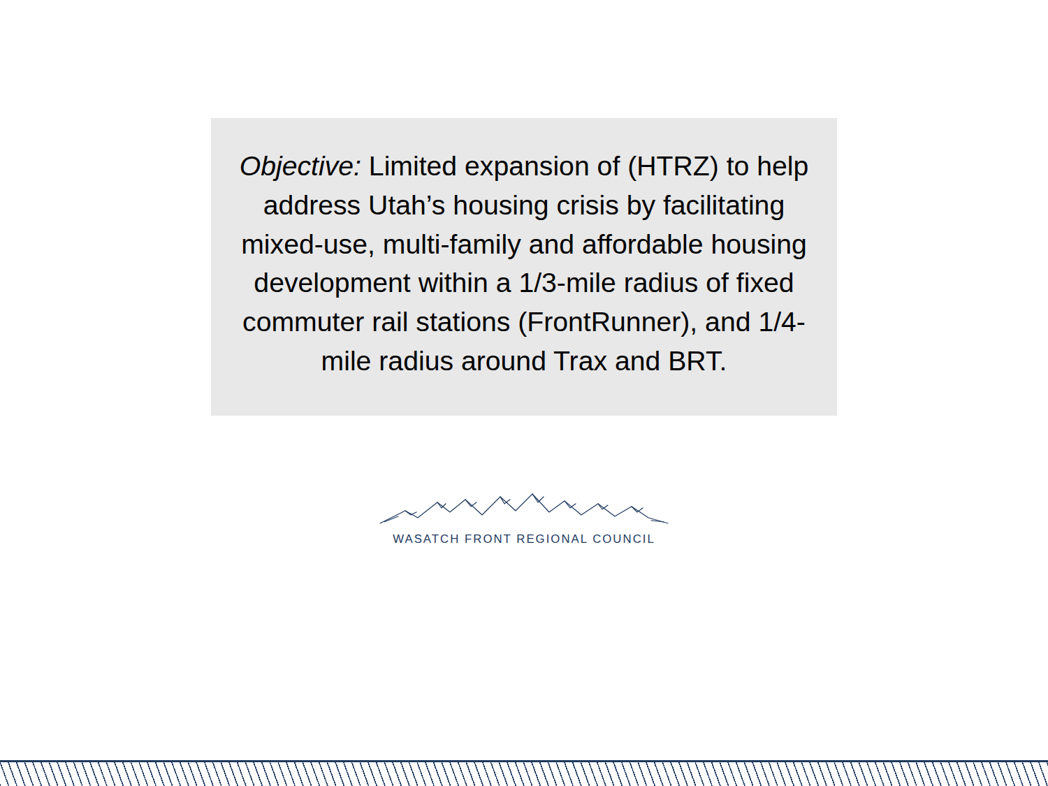Objective: Limited expansion of (HTRZ) to help address Utah’s housing crisis by facilitating mixed-use, multi-family and affordable housing development within a 1/3-mile radius of fixed commuter rail stations (FrontRunner), and 1/4-mile radius around Trax and BRT.
Wasatch Front Regional Council